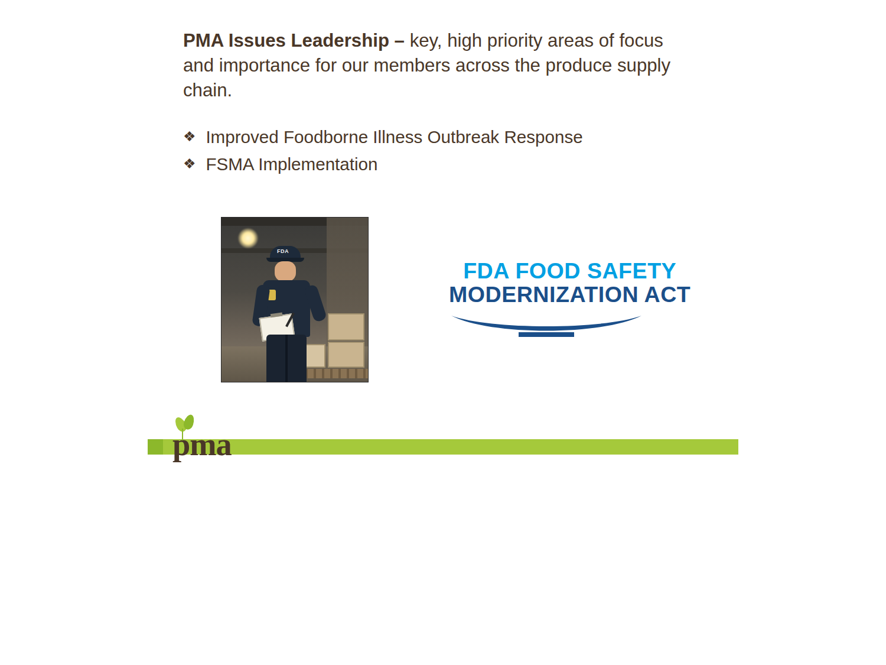PMA Issues Leadership – key, high priority areas of focus and importance for our members across the produce supply chain.
Improved Foodborne Illness Outbreak Response
FSMA Implementation
FDA FOOD SAFETY
MODERNIZATION ACT
pma